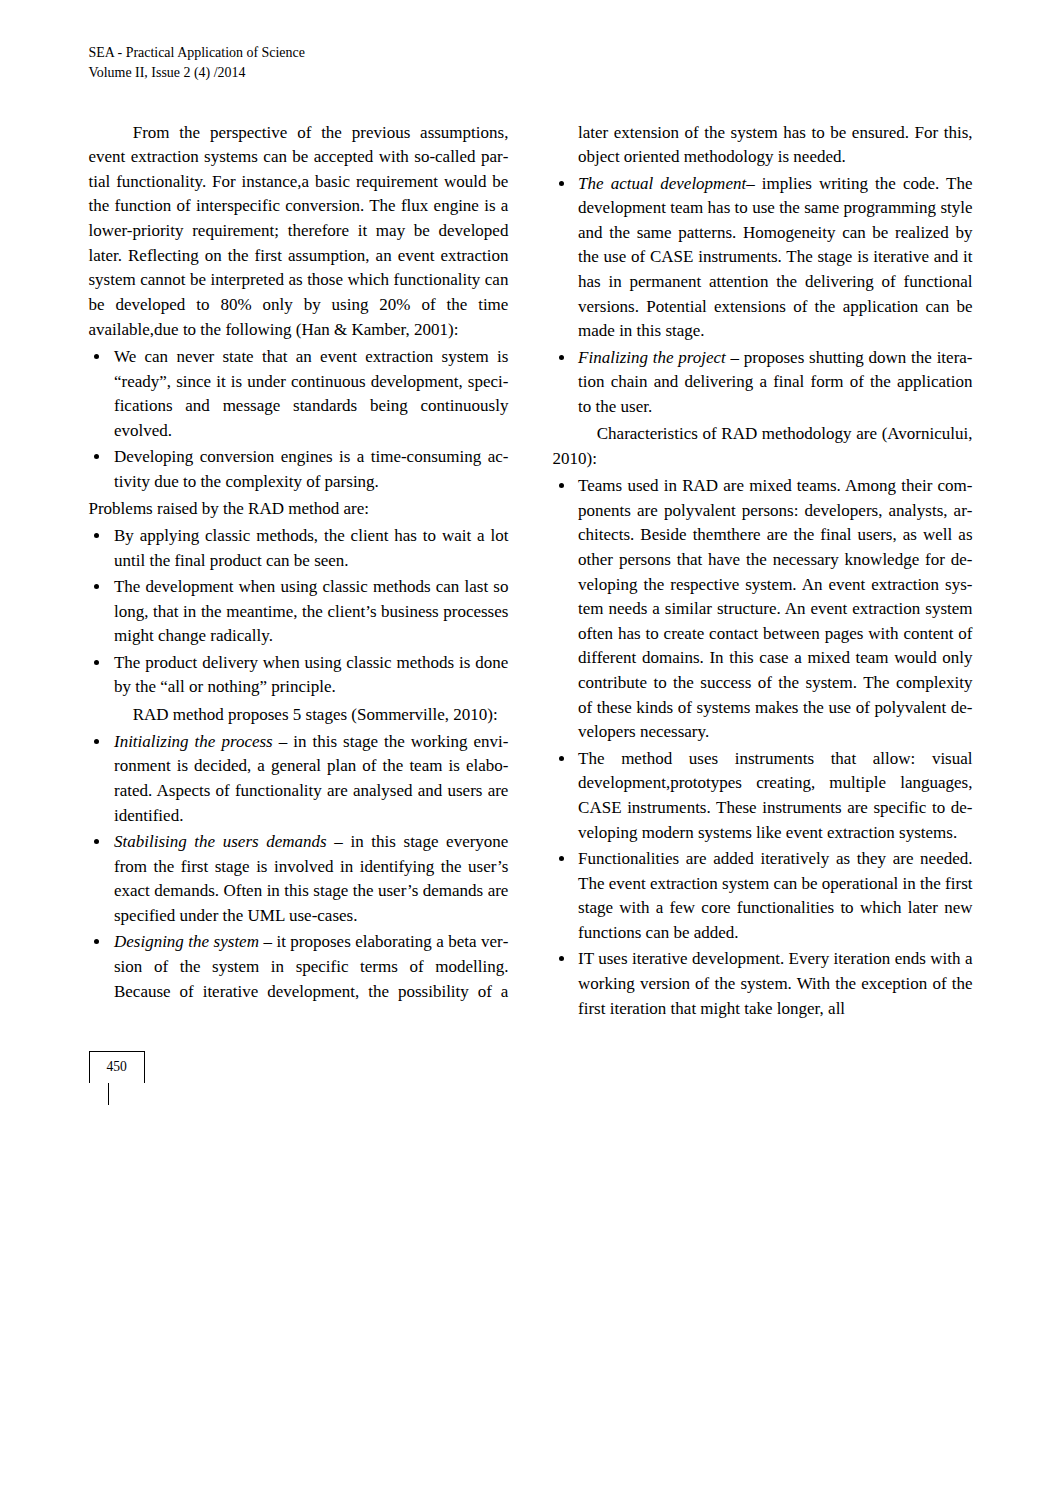SEA - Practical Application of Science
Volume II, Issue 2 (4) /2014
From the perspective of the previous assumptions, event extraction systems can be accepted with so-called partial functionality. For instance,a basic requirement would be the function of interspecific conversion. The flux engine is a lower-priority requirement; therefore it may be developed later. Reflecting on the first assumption, an event extraction system cannot be interpreted as those which functionality can be developed to 80% only by using 20% of the time available,due to the following (Han & Kamber, 2001):
We can never state that an event extraction system is “ready”, since it is under continuous development, specifications and message standards being continuously evolved.
Developing conversion engines is a time-consuming activity due to the complexity of parsing.
Problems raised by the RAD method are:
By applying classic methods, the client has to wait a lot until the final product can be seen.
The development when using classic methods can last so long, that in the meantime, the client’s business processes might change radically.
The product delivery when using classic methods is done by the “all or nothing” principle.
RAD method proposes 5 stages (Sommerville, 2010):
Initializing the process – in this stage the working environment is decided, a general plan of the team is elaborated. Aspects of functionality are analysed and users are identified.
Stabilising the users demands – in this stage everyone from the first stage is involved in identifying the user’s exact demands. Often in this stage the user’s demands are specified under the UML use-cases.
Designing the system – it proposes elaborating a beta version of the system in specific terms of modelling. Because of iterative development, the possibility of a later extension of the system has to be ensured. For this, object oriented methodology is needed.
The actual development– implies writing the code. The development team has to use the same programming style and the same patterns. Homogeneity can be realized by the use of CASE instruments. The stage is iterative and it has in permanent attention the delivering of functional versions. Potential extensions of the application can be made in this stage.
Finalizing the project – proposes shutting down the iteration chain and delivering a final form of the application to the user.
Characteristics of RAD methodology are (Avornicului, 2010):
Teams used in RAD are mixed teams. Among their components are polyvalent persons: developers, analysts, architects. Beside themthere are the final users, as well as other persons that have the necessary knowledge for developing the respective system. An event extraction system needs a similar structure. An event extraction system often has to create contact between pages with content of different domains. In this case a mixed team would only contribute to the success of the system. The complexity of these kinds of systems makes the use of polyvalent developers necessary.
The method uses instruments that allow: visual development,prototypes creating, multiple languages, CASE instruments. These instruments are specific to developing modern systems like event extraction systems.
Functionalities are added iteratively as they are needed. The event extraction system can be operational in the first stage with a few core functionalities to which later new functions can be added.
IT uses iterative development. Every iteration ends with a working version of the system. With the exception of the first iteration that might take longer, all
450